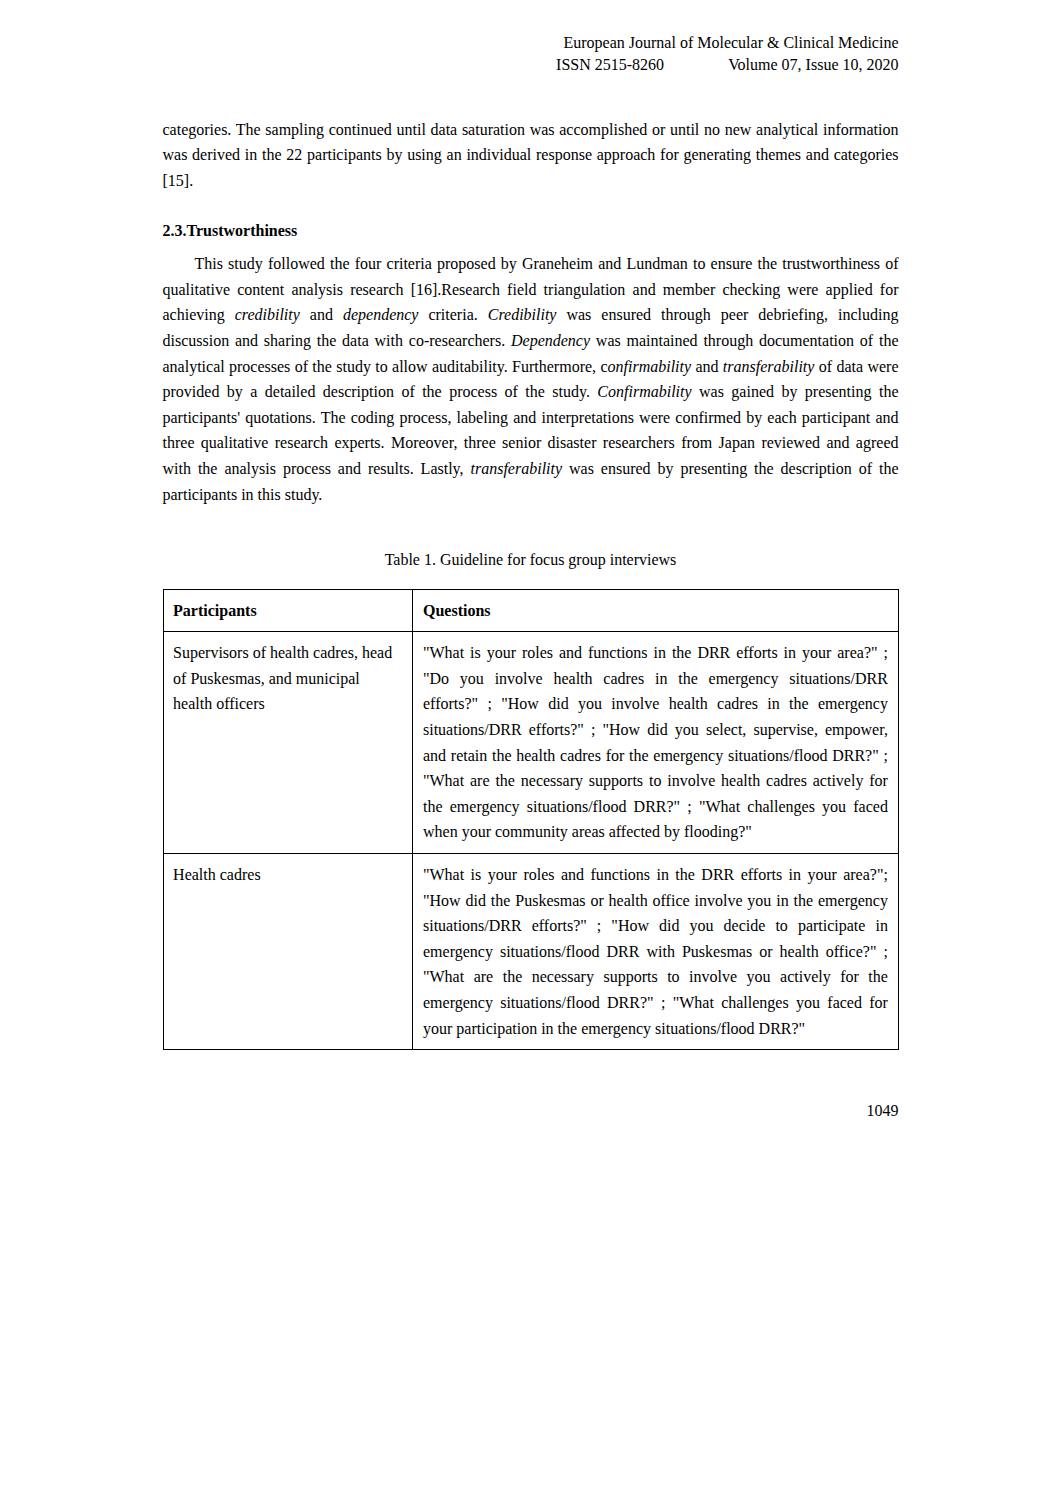European Journal of Molecular & Clinical Medicine ISSN 2515-8260 Volume 07, Issue 10, 2020
categories. The sampling continued until data saturation was accomplished or until no new analytical information was derived in the 22 participants by using an individual response approach for generating themes and categories [15].
2.3.Trustworthiness
This study followed the four criteria proposed by Graneheim and Lundman to ensure the trustworthiness of qualitative content analysis research [16].Research field triangulation and member checking were applied for achieving credibility and dependency criteria. Credibility was ensured through peer debriefing, including discussion and sharing the data with co-researchers. Dependency was maintained through documentation of the analytical processes of the study to allow auditability. Furthermore, confirmability and transferability of data were provided by a detailed description of the process of the study. Confirmability was gained by presenting the participants' quotations. The coding process, labeling and interpretations were confirmed by each participant and three qualitative research experts. Moreover, three senior disaster researchers from Japan reviewed and agreed with the analysis process and results. Lastly, transferability was ensured by presenting the description of the participants in this study.
Table 1. Guideline for focus group interviews
| Participants | Questions |
| --- | --- |
| Supervisors of health cadres, head of Puskesmas, and municipal health officers | "What is your roles and functions in the DRR efforts in your area?" ; "Do you involve health cadres in the emergency situations/DRR efforts?" ; "How did you involve health cadres in the emergency situations/DRR efforts?" ; "How did you select, supervise, empower, and retain the health cadres for the emergency situations/flood DRR?" ; "What are the necessary supports to involve health cadres actively for the emergency situations/flood DRR?" ; "What challenges you faced when your community areas affected by flooding?" |
| Health cadres | "What is your roles and functions in the DRR efforts in your area?"; "How did the Puskesmas or health office involve you in the emergency situations/DRR efforts?" ; "How did you decide to participate in emergency situations/flood DRR with Puskesmas or health office?" ; "What are the necessary supports to involve you actively for the emergency situations/flood DRR?" ; "What challenges you faced for your participation in the emergency situations/flood DRR?" |
1049